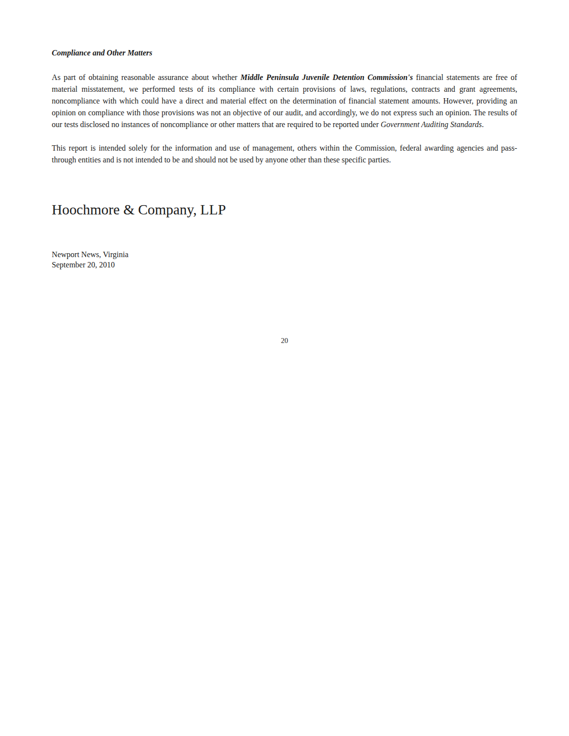Compliance and Other Matters
As part of obtaining reasonable assurance about whether Middle Peninsula Juvenile Detention Commission's financial statements are free of material misstatement, we performed tests of its compliance with certain provisions of laws, regulations, contracts and grant agreements, noncompliance with which could have a direct and material effect on the determination of financial statement amounts. However, providing an opinion on compliance with those provisions was not an objective of our audit, and accordingly, we do not express such an opinion. The results of our tests disclosed no instances of noncompliance or other matters that are required to be reported under Government Auditing Standards.
This report is intended solely for the information and use of management, others within the Commission, federal awarding agencies and pass-through entities and is not intended to be and should not be used by anyone other than these specific parties.
Hoochmore & Company, LLP
Newport News, Virginia
September 20, 2010
20